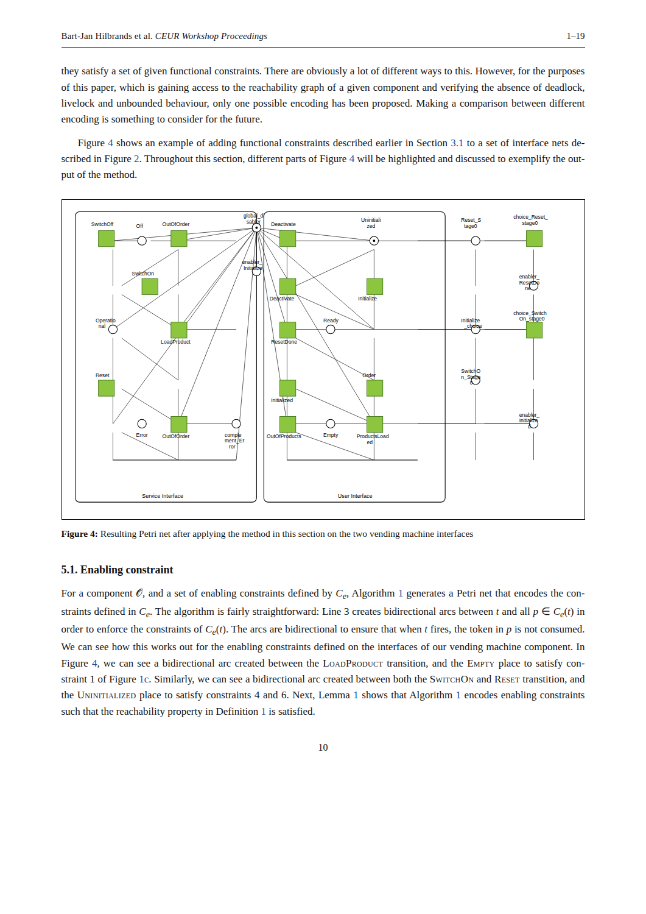Bart-Jan Hilbrands et al. CEUR Workshop Proceedings
1–19
they satisfy a set of given functional constraints. There are obviously a lot of different ways to this. However, for the purposes of this paper, which is gaining access to the reachability graph of a given component and verifying the absence of deadlock, livelock and unbounded behaviour, only one possible encoding has been proposed. Making a comparison between different encoding is something to consider for the future.
Figure 4 shows an example of adding functional constraints described earlier in Section 3.1 to a set of interface nets described in Figure 2. Throughout this section, different parts of Figure 4 will be highlighted and discussed to exemplify the output of the method.
Service Interface User Interface SwitchOff Off OutOfOrder SwitchOn Operatio nal LoadProduct Reset Error OutOfOrder comple ment_Er ror global_di sabler enabler_ Initialize Deactivate Uninitiali zed Deactivate Initialize Ready ResetDone Order Initialized OutOfProducts Empty ProductsLoad ed Reset_S tage0 choice_Reset_ stage0 enabler_ ResetDo ne Initialize _choice choice_Switch On_stage0 SwitchO n_Stage 0 enabler_ Initialize d
Figure 4: Resulting Petri net after applying the method in this section on the two vending machine interfaces
5.1. Enabling constraint
For a component 𝒪, and a set of enabling constraints defined by Ce, Algorithm 1 generates a Petri net that encodes the constraints defined in Ce. The algorithm is fairly straightforward: Line 3 creates bidirectional arcs between t and all p ∈ Ce(t) in order to enforce the constraints of Ce(t). The arcs are bidirectional to ensure that when t fires, the token in p is not consumed. We can see how this works out for the enabling constraints defined on the interfaces of our vending machine component. In Figure 4, we can see a bidirectional arc created between the LoadProduct transition, and the Empty place to satisfy constraint 1 of Figure 1c. Similarly, we can see a bidirectional arc created between both the SwitchOn and Reset transtition, and the Uninitialized place to satisfy constraints 4 and 6. Next, Lemma 1 shows that Algorithm 1 encodes enabling constraints such that the reachability property in Definition 1 is satisfied.
10